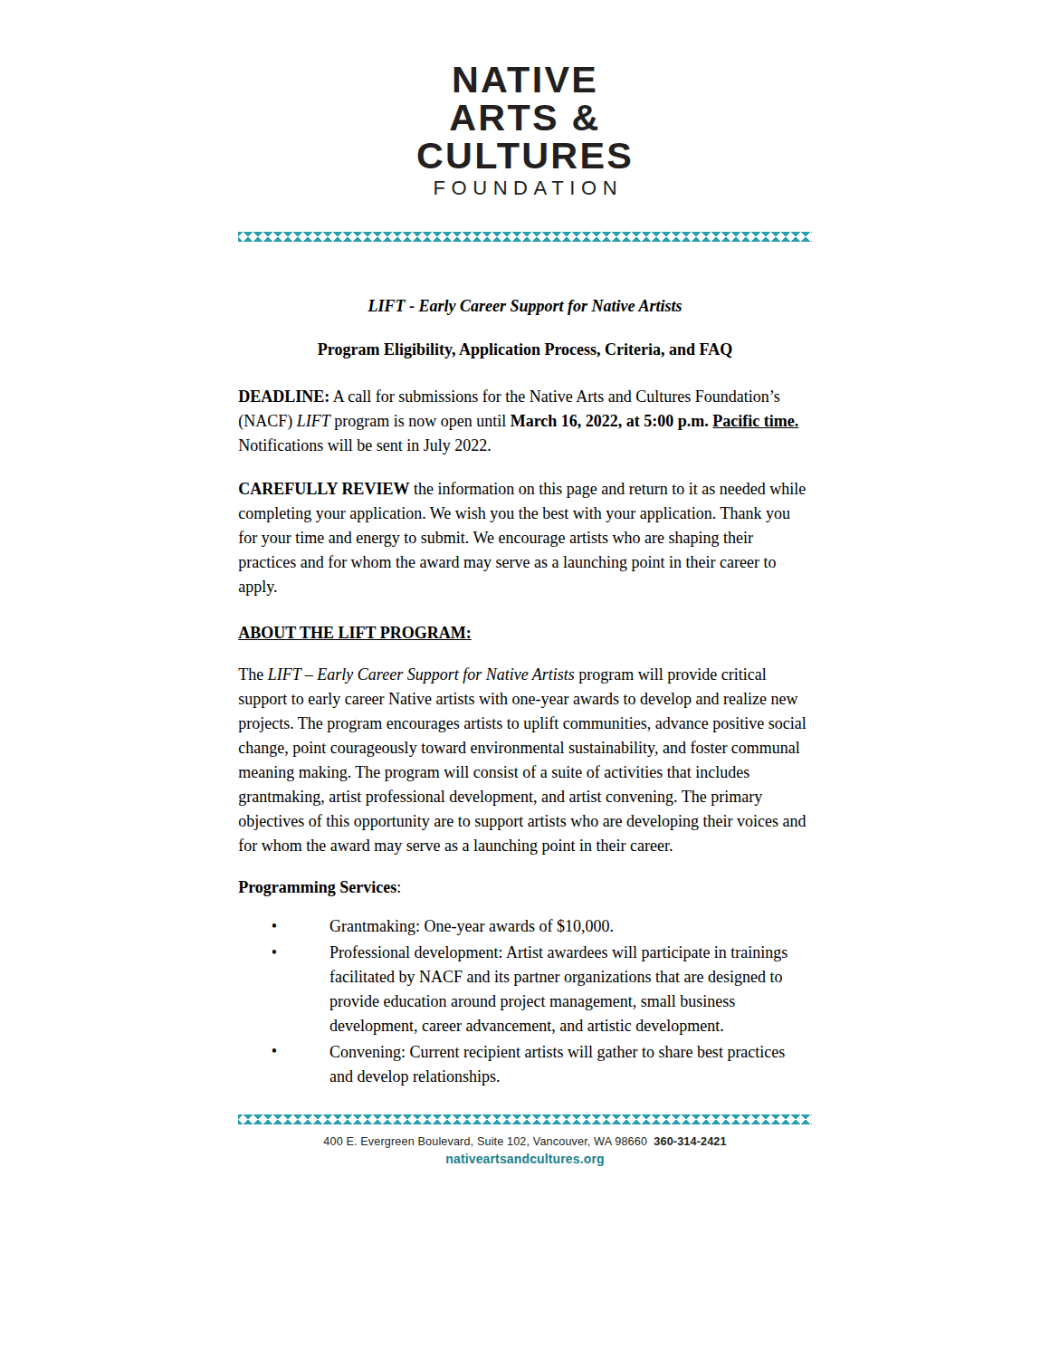NATIVE ARTS & CULTURES FOUNDATION
LIFT - Early Career Support for Native Artists
Program Eligibility, Application Process, Criteria, and FAQ
DEADLINE: A call for submissions for the Native Arts and Cultures Foundation’s (NACF) LIFT program is now open until March 16, 2022, at 5:00 p.m. Pacific time. Notifications will be sent in July 2022.
CAREFULLY REVIEW the information on this page and return to it as needed while completing your application. We wish you the best with your application. Thank you for your time and energy to submit. We encourage artists who are shaping their practices and for whom the award may serve as a launching point in their career to apply.
ABOUT THE LIFT PROGRAM:
The LIFT – Early Career Support for Native Artists program will provide critical support to early career Native artists with one-year awards to develop and realize new projects. The program encourages artists to uplift communities, advance positive social change, point courageously toward environmental sustainability, and foster communal meaning making. The program will consist of a suite of activities that includes grantmaking, artist professional development, and artist convening. The primary objectives of this opportunity are to support artists who are developing their voices and for whom the award may serve as a launching point in their career.
Programming Services
:
Grantmaking: One-year awards of $10,000.
Professional development: Artist awardees will participate in trainings facilitated by NACF and its partner organizations that are designed to provide education around project management, small business development, career advancement, and artistic development.
Convening: Current recipient artists will gather to share best practices and develop relationships.
400 E. Evergreen Boulevard, Suite 102, Vancouver, WA 98660 360-314-2421
nativeartsandcultures.org